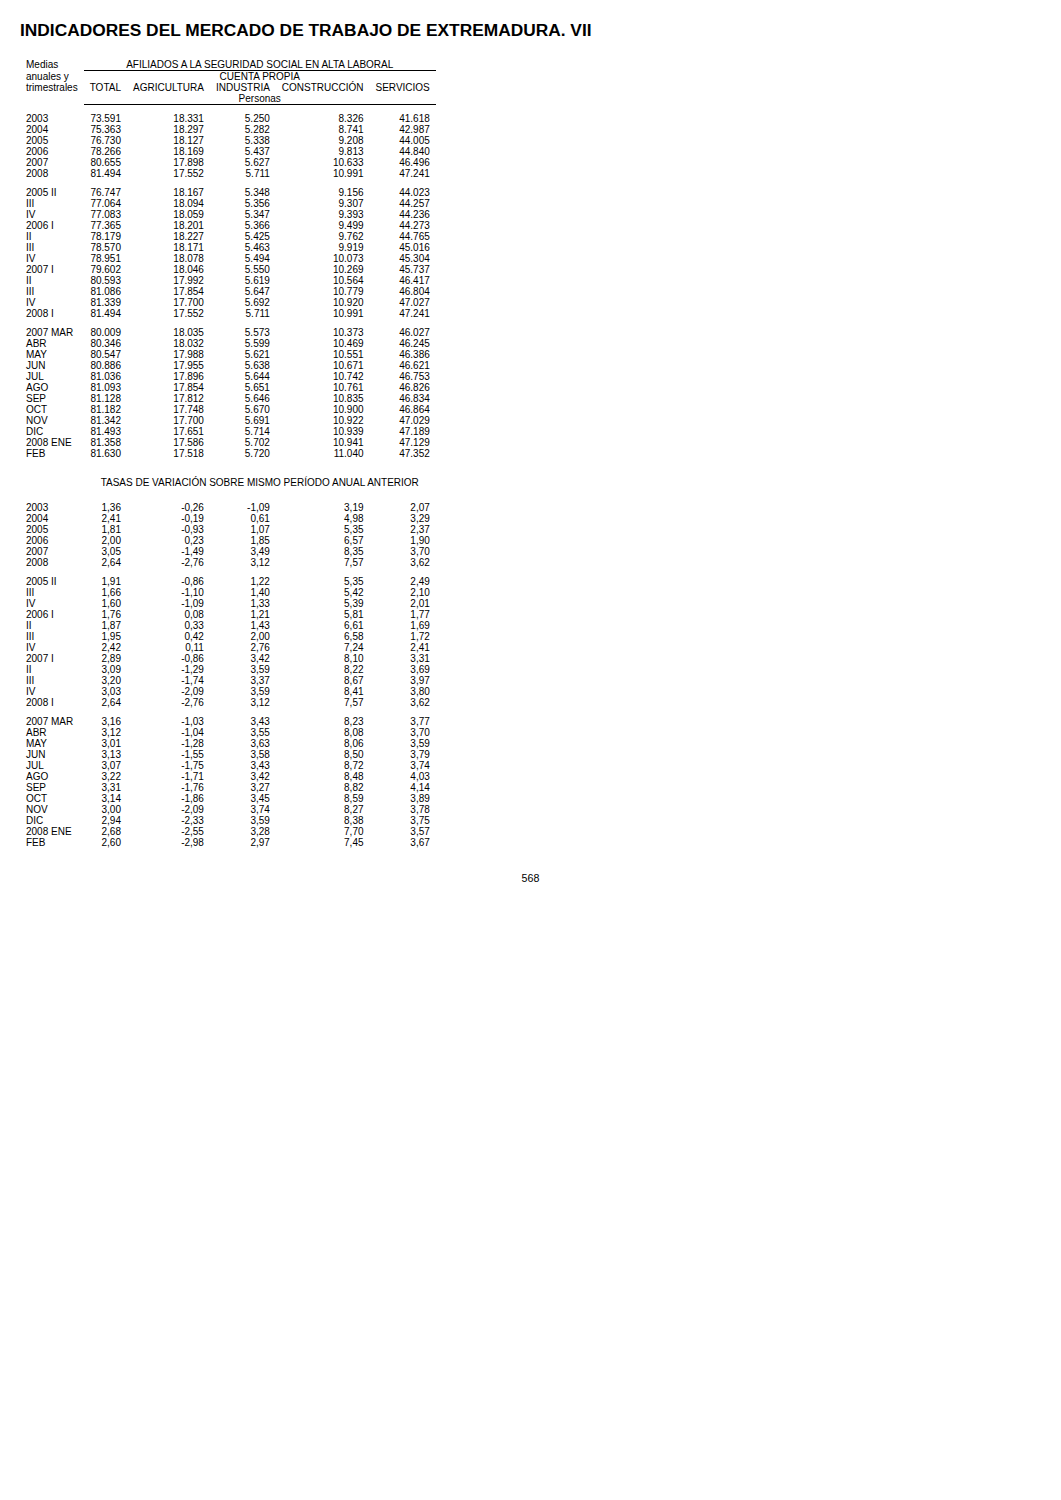INDICADORES DEL MERCADO DE TRABAJO DE EXTREMADURA. VII
| Medias | AFILIADOS A LA SEGURIDAD SOCIAL EN ALTA LABORAL |
| --- | --- |
| anuales y | CUENTA PROPIA |
| trimestrales | TOTAL | AGRICULTURA | INDUSTRIA | CONSTRUCCIÓN | SERVICIOS |
| | Personas |
| 2003 | 73.591 | 18.331 | 5.250 | 8.326 | 41.618 |
| 2004 | 75.363 | 18.297 | 5.282 | 8.741 | 42.987 |
| 2005 | 76.730 | 18.127 | 5.338 | 9.208 | 44.005 |
| 2006 | 78.266 | 18.169 | 5.437 | 9.813 | 44.840 |
| 2007 | 80.655 | 17.898 | 5.627 | 10.633 | 46.496 |
| 2008 | 81.494 | 17.552 | 5.711 | 10.991 | 47.241 |
| 2005 II | 76.747 | 18.167 | 5.348 | 9.156 | 44.023 |
| III | 77.064 | 18.094 | 5.356 | 9.307 | 44.257 |
| IV | 77.083 | 18.059 | 5.347 | 9.393 | 44.236 |
| 2006 I | 77.365 | 18.201 | 5.366 | 9.499 | 44.273 |
| II | 78.179 | 18.227 | 5.425 | 9.762 | 44.765 |
| III | 78.570 | 18.171 | 5.463 | 9.919 | 45.016 |
| IV | 78.951 | 18.078 | 5.494 | 10.073 | 45.304 |
| 2007 I | 79.602 | 18.046 | 5.550 | 10.269 | 45.737 |
| II | 80.593 | 17.992 | 5.619 | 10.564 | 46.417 |
| III | 81.086 | 17.854 | 5.647 | 10.779 | 46.804 |
| IV | 81.339 | 17.700 | 5.692 | 10.920 | 47.027 |
| 2008 I | 81.494 | 17.552 | 5.711 | 10.991 | 47.241 |
| 2007 MAR | 80.009 | 18.035 | 5.573 | 10.373 | 46.027 |
| ABR | 80.346 | 18.032 | 5.599 | 10.469 | 46.245 |
| MAY | 80.547 | 17.988 | 5.621 | 10.551 | 46.386 |
| JUN | 80.886 | 17.955 | 5.638 | 10.671 | 46.621 |
| JUL | 81.036 | 17.896 | 5.644 | 10.742 | 46.753 |
| AGO | 81.093 | 17.854 | 5.651 | 10.761 | 46.826 |
| SEP | 81.128 | 17.812 | 5.646 | 10.835 | 46.834 |
| OCT | 81.182 | 17.748 | 5.670 | 10.900 | 46.864 |
| NOV | 81.342 | 17.700 | 5.691 | 10.922 | 47.029 |
| DIC | 81.493 | 17.651 | 5.714 | 10.939 | 47.189 |
| 2008 ENE | 81.358 | 17.586 | 5.702 | 10.941 | 47.129 |
| FEB | 81.630 | 17.518 | 5.720 | 11.040 | 47.352 |
| | TASAS DE VARIACIÓN SOBRE MISMO PERÍODO ANUAL ANTERIOR |
| 2003 | 1,36 | -0,26 | -1,09 | 3,19 | 2,07 |
| 2004 | 2,41 | -0,19 | 0,61 | 4,98 | 3,29 |
| 2005 | 1,81 | -0,93 | 1,07 | 5,35 | 2,37 |
| 2006 | 2,00 | 0,23 | 1,85 | 6,57 | 1,90 |
| 2007 | 3,05 | -1,49 | 3,49 | 8,35 | 3,70 |
| 2008 | 2,64 | -2,76 | 3,12 | 7,57 | 3,62 |
| 2005 II | 1,91 | -0,86 | 1,22 | 5,35 | 2,49 |
| III | 1,66 | -1,10 | 1,40 | 5,42 | 2,10 |
| IV | 1,60 | -1,09 | 1,33 | 5,39 | 2,01 |
| 2006 I | 1,76 | 0,08 | 1,21 | 5,81 | 1,77 |
| II | 1,87 | 0,33 | 1,43 | 6,61 | 1,69 |
| III | 1,95 | 0,42 | 2,00 | 6,58 | 1,72 |
| IV | 2,42 | 0,11 | 2,76 | 7,24 | 2,41 |
| 2007 I | 2,89 | -0,86 | 3,42 | 8,10 | 3,31 |
| II | 3,09 | -1,29 | 3,59 | 8,22 | 3,69 |
| III | 3,20 | -1,74 | 3,37 | 8,67 | 3,97 |
| IV | 3,03 | -2,09 | 3,59 | 8,41 | 3,80 |
| 2008 I | 2,64 | -2,76 | 3,12 | 7,57 | 3,62 |
| 2007 MAR | 3,16 | -1,03 | 3,43 | 8,23 | 3,77 |
| ABR | 3,12 | -1,04 | 3,55 | 8,08 | 3,70 |
| MAY | 3,01 | -1,28 | 3,63 | 8,06 | 3,59 |
| JUN | 3,13 | -1,55 | 3,58 | 8,50 | 3,79 |
| JUL | 3,07 | -1,75 | 3,43 | 8,72 | 3,74 |
| AGO | 3,22 | -1,71 | 3,42 | 8,48 | 4,03 |
| SEP | 3,31 | -1,76 | 3,27 | 8,82 | 4,14 |
| OCT | 3,14 | -1,86 | 3,45 | 8,59 | 3,89 |
| NOV | 3,00 | -2,09 | 3,74 | 8,27 | 3,78 |
| DIC | 2,94 | -2,33 | 3,59 | 8,38 | 3,75 |
| 2008 ENE | 2,68 | -2,55 | 3,28 | 7,70 | 3,57 |
| FEB | 2,60 | -2,98 | 2,97 | 7,45 | 3,67 |
568